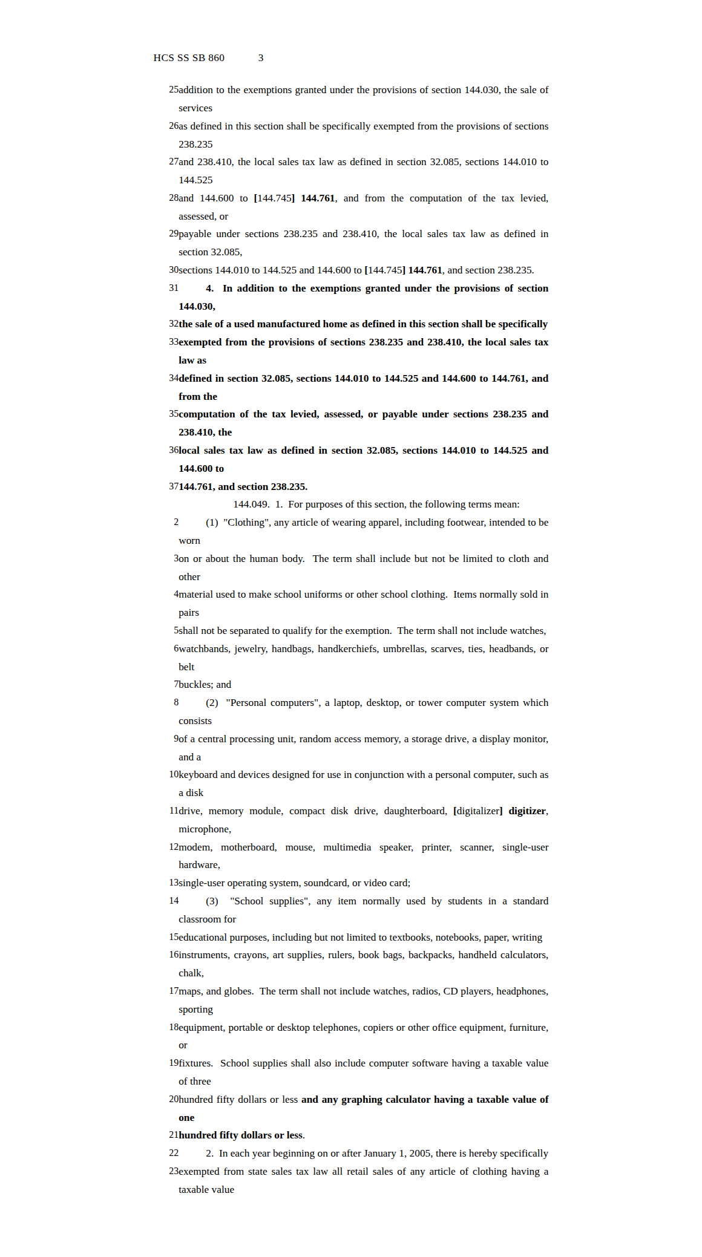HCS SS SB 860 3
| 25 | addition to the exemptions granted under the provisions of section 144.030, the sale of services |
| 26 | as defined in this section shall be specifically exempted from the provisions of sections 238.235 |
| 27 | and 238.410, the local sales tax law as defined in section 32.085, sections 144.010 to 144.525 |
| 28 | and 144.600 to [ 144.745 ] 144.761 , and from the computation of the tax levied, assessed, or |
| 29 | payable under sections 238.235 and 238.410, the local sales tax law as defined in section 32.085, |
| 30 | sections 144.010 to 144.525 and 144.600 to [ 144.745 ] 144.761 , and section 238.235. |
| 31 | 4. In addition to the exemptions granted under the provisions of section 144.030, |
| 32 | the sale of a used manufactured home as defined in this section shall be specifically |
| 33 | exempted from the provisions of sections 238.235 and 238.410, the local sales tax law as |
| 34 | defined in section 32.085, sections 144.010 to 144.525 and 144.600 to 144.761, and from the |
| 35 | computation of the tax levied, assessed, or payable under sections 238.235 and 238.410, the |
| 36 | local sales tax law as defined in section 32.085, sections 144.010 to 144.525 and 144.600 to |
| 37 | 144.761, and section 238.235. |
| | 144.049. 1. For purposes of this section, the following terms mean: |
| 2 | (1) "Clothing", any article of wearing apparel, including footwear, intended to be worn |
| 3 | on or about the human body. The term shall include but not be limited to cloth and other |
| 4 | material used to make school uniforms or other school clothing. Items normally sold in pairs |
| 5 | shall not be separated to qualify for the exemption. The term shall not include watches, |
| 6 | watchbands, jewelry, handbags, handkerchiefs, umbrellas, scarves, ties, headbands, or belt |
| 7 | buckles; and |
| 8 | (2) "Personal computers", a laptop, desktop, or tower computer system which consists |
| 9 | of a central processing unit, random access memory, a storage drive, a display monitor, and a |
| 10 | keyboard and devices designed for use in conjunction with a personal computer, such as a disk |
| 11 | drive, memory module, compact disk drive, daughterboard, [ digitalizer ] digitizer , microphone, |
| 12 | modem, motherboard, mouse, multimedia speaker, printer, scanner, single-user hardware, |
| 13 | single-user operating system, soundcard, or video card; |
| 14 | (3) "School supplies", any item normally used by students in a standard classroom for |
| 15 | educational purposes, including but not limited to textbooks, notebooks, paper, writing |
| 16 | instruments, crayons, art supplies, rulers, book bags, backpacks, handheld calculators, chalk, |
| 17 | maps, and globes. The term shall not include watches, radios, CD players, headphones, sporting |
| 18 | equipment, portable or desktop telephones, copiers or other office equipment, furniture, or |
| 19 | fixtures. School supplies shall also include computer software having a taxable value of three |
| 20 | hundred fifty dollars or less and any graphing calculator having a taxable value of one |
| 21 | hundred fifty dollars or less . |
| 22 | 2. In each year beginning on or after January 1, 2005, there is hereby specifically |
| 23 | exempted from state sales tax law all retail sales of any article of clothing having a taxable value |